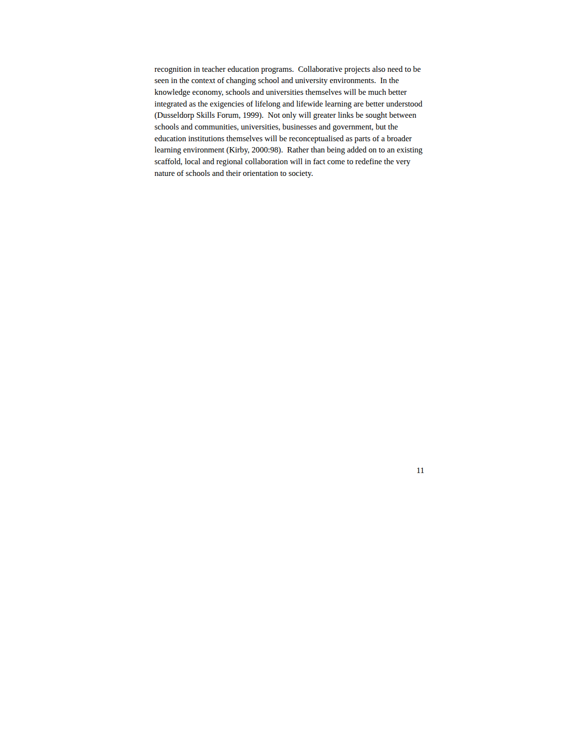recognition in teacher education programs. Collaborative projects also need to be seen in the context of changing school and university environments. In the knowledge economy, schools and universities themselves will be much better integrated as the exigencies of lifelong and lifewide learning are better understood (Dusseldorp Skills Forum, 1999). Not only will greater links be sought between schools and communities, universities, businesses and government, but the education institutions themselves will be reconceptualised as parts of a broader learning environment (Kirby, 2000:98). Rather than being added on to an existing scaffold, local and regional collaboration will in fact come to redefine the very nature of schools and their orientation to society.
11